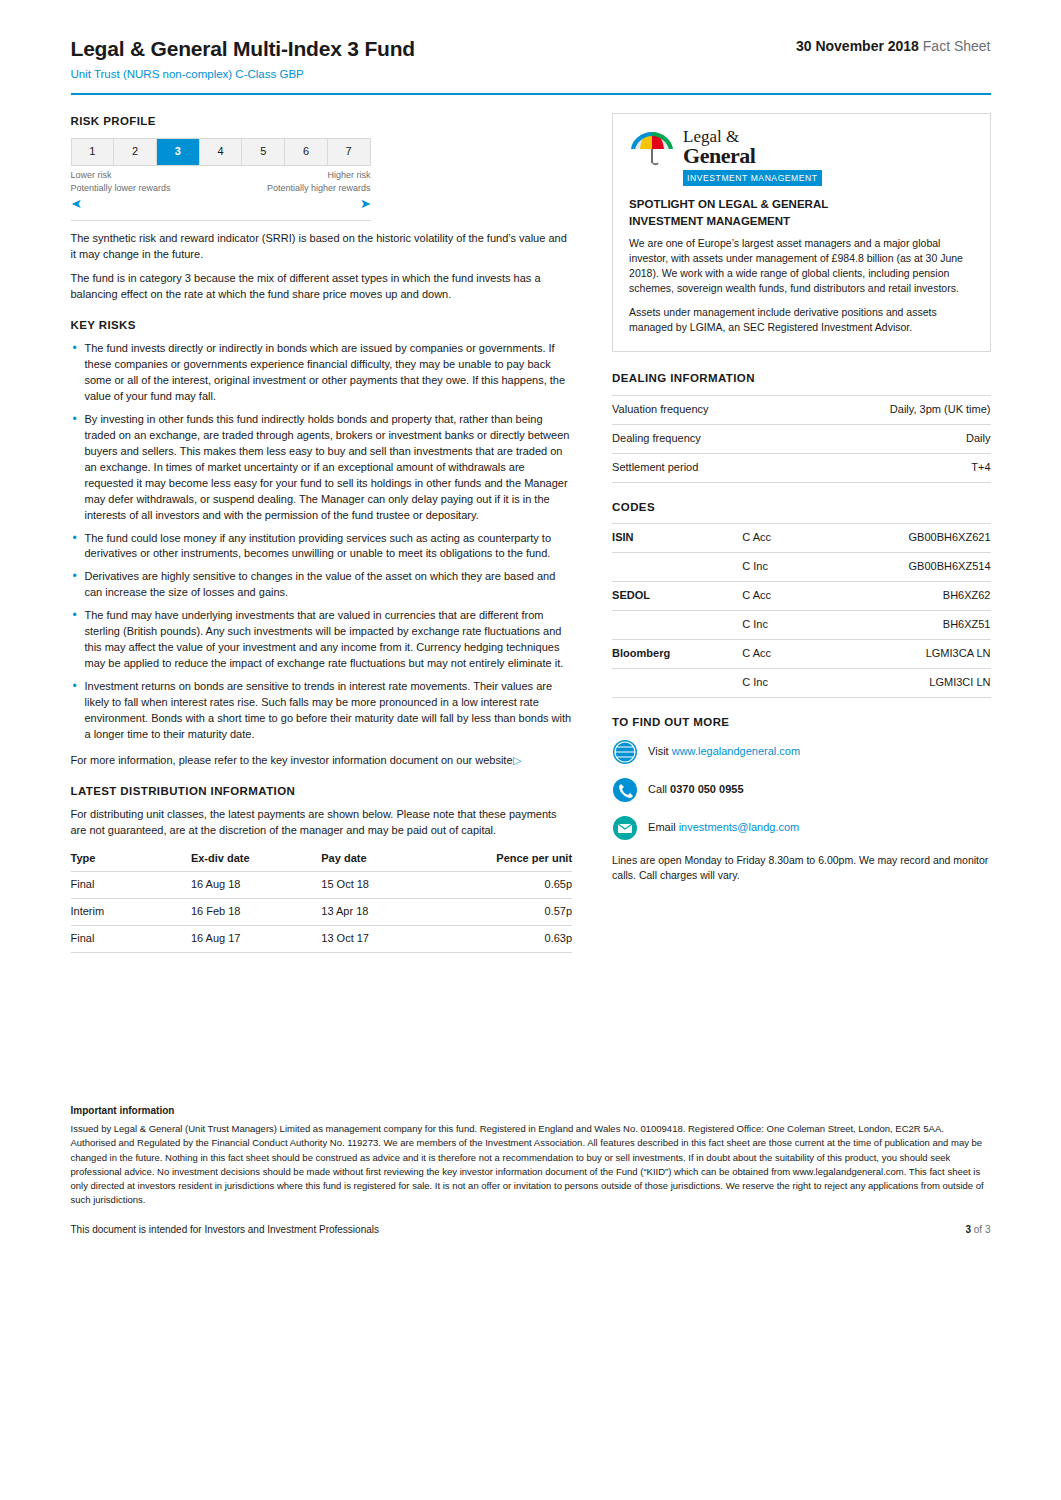Legal & General Multi-Index 3 Fund
Unit Trust (NURS non-complex) C-Class GBP
30 November 2018 Fact Sheet
Risk profile
1
2
3
4
5
6
7
Lower risk Higher risk
Potentially lower rewards Potentially higher rewards
➤➤
The synthetic risk and reward indicator (SRRI) is based on the historic volatility of the fund’s value and it may change in the future.
The fund is in category 3 because the mix of different asset types in which the fund invests has a balancing effect on the rate at which the fund share price moves up and down.
Key risks
The fund invests directly or indirectly in bonds which are issued by companies or governments. If these companies or governments experience financial difficulty, they may be unable to pay back some or all of the interest, original investment or other payments that they owe. If this happens, the value of your fund may fall.
By investing in other funds this fund indirectly holds bonds and property that, rather than being traded on an exchange, are traded through agents, brokers or investment banks or directly between buyers and sellers. This makes them less easy to buy and sell than investments that are traded on an exchange. In times of market uncertainty or if an exceptional amount of withdrawals are requested it may become less easy for your fund to sell its holdings in other funds and the Manager may defer withdrawals, or suspend dealing. The Manager can only delay paying out if it is in the interests of all investors and with the permission of the fund trustee or depositary.
The fund could lose money if any institution providing services such as acting as counterparty to derivatives or other instruments, becomes unwilling or unable to meet its obligations to the fund.
Derivatives are highly sensitive to changes in the value of the asset on which they are based and can increase the size of losses and gains.
The fund may have underlying investments that are valued in currencies that are different from sterling (British pounds). Any such investments will be impacted by exchange rate fluctuations and this may affect the value of your investment and any income from it. Currency hedging techniques may be applied to reduce the impact of exchange rate fluctuations but may not entirely eliminate it.
Investment returns on bonds are sensitive to trends in interest rate movements. Their values are likely to fall when interest rates rise. Such falls may be more pronounced in a low interest rate environment. Bonds with a short time to go before their maturity date will fall by less than bonds with a longer time to their maturity date.
For more information, please refer to the key investor information document on our website▷
Latest distribution information
For distributing unit classes, the latest payments are shown below. Please note that these payments are not guaranteed, are at the discretion of the manager and may be paid out of capital.
| Type | Ex-div date | Pay date | Pence per unit |
| --- | --- | --- | --- |
| Final | 16 Aug 18 | 15 Oct 18 | 0.65p |
| Interim | 16 Feb 18 | 13 Apr 18 | 0.57p |
| Final | 16 Aug 17 | 13 Oct 17 | 0.63p |
Legal &
General
INVESTMENT MANAGEMENT
Spotlight on Legal & General
Investment Management
We are one of Europe’s largest asset managers and a major global investor, with assets under management of £984.8 billion (as at 30 June 2018). We work with a wide range of global clients, including pension schemes, sovereign wealth funds, fund distributors and retail investors.
Assets under management include derivative positions and assets managed by LGIMA, an SEC Registered Investment Advisor.
Dealing information
| Valuation frequency | Daily, 3pm (UK time) |
| Dealing frequency | Daily |
| Settlement period | T+4 |
Codes
| ISIN | C Acc | GB00BH6XZ621 |
| | C Inc | GB00BH6XZ514 |
| SEDOL | C Acc | BH6XZ62 |
| | C Inc | BH6XZ51 |
| Bloomberg | C Acc | LGMI3CA LN |
| | C Inc | LGMI3CI LN |
To find out more
Visit www.legalandgeneral.com
Call 0370 050 0955
Email investments@landg.com
Lines are open Monday to Friday 8.30am to 6.00pm. We may record and monitor calls. Call charges will vary.
Important information
Issued by Legal & General (Unit Trust Managers) Limited as management company for this fund. Registered in England and Wales No. 01009418. Registered Office: One Coleman Street, London, EC2R 5AA. Authorised and Regulated by the Financial Conduct Authority No. 119273. We are members of the Investment Association. All features described in this fact sheet are those current at the time of publication and may be changed in the future. Nothing in this fact sheet should be construed as advice and it is therefore not a recommendation to buy or sell investments. If in doubt about the suitability of this product, you should seek professional advice. No investment decisions should be made without first reviewing the key investor information document of the Fund (“KIID”) which can be obtained from www.legalandgeneral.com. This fact sheet is only directed at investors resident in jurisdictions where this fund is registered for sale. It is not an offer or invitation to persons outside of those jurisdictions. We reserve the right to reject any applications from outside of such jurisdictions.
This document is intended for Investors and Investment Professionals
3 of 3